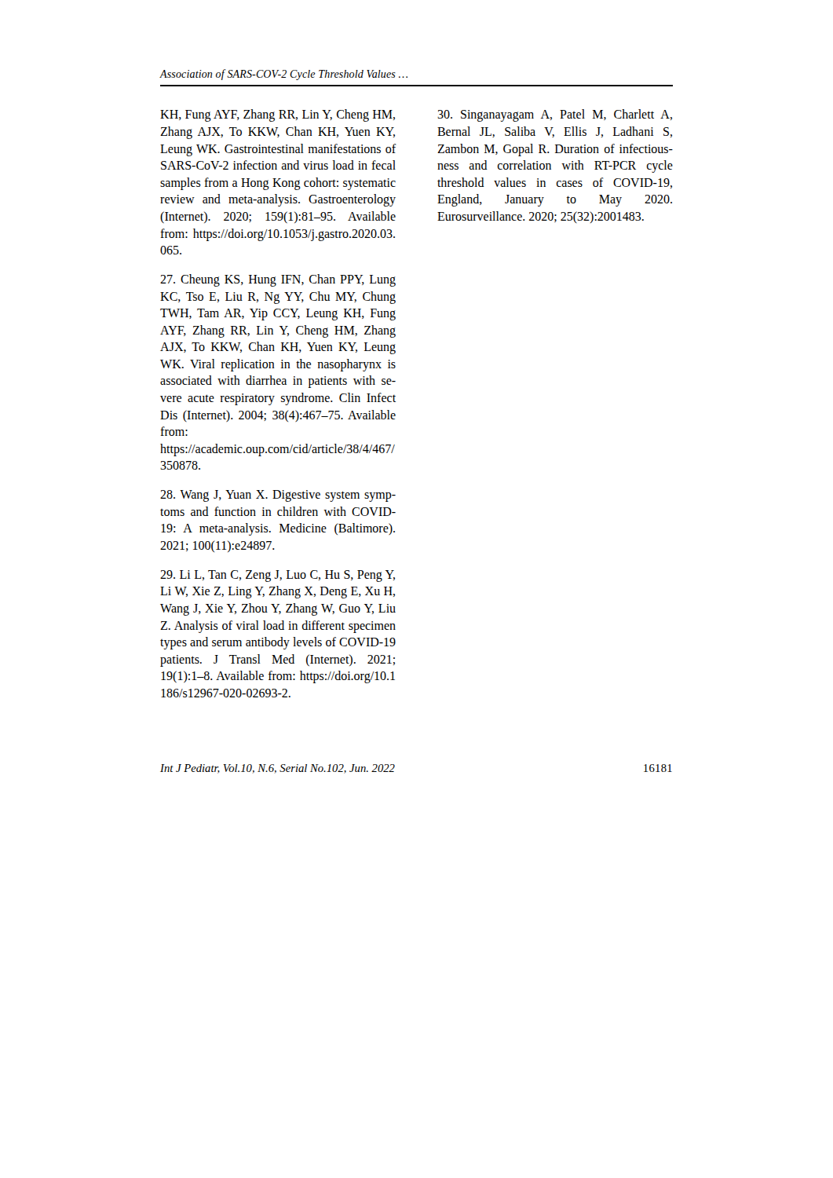Association of SARS-COV-2 Cycle Threshold Values …
KH, Fung AYF, Zhang RR, Lin Y, Cheng HM, Zhang AJX, To KKW, Chan KH, Yuen KY, Leung WK. Gastrointestinal manifestations of SARS-CoV-2 infection and virus load in fecal samples from a Hong Kong cohort: systematic review and meta-analysis. Gastroenterology (Internet). 2020; 159(1):81–95. Available from: https://doi.org/10.1053/j.gastro.2020.03.065.
27. Cheung KS, Hung IFN, Chan PPY, Lung KC, Tso E, Liu R, Ng YY, Chu MY, Chung TWH, Tam AR, Yip CCY, Leung KH, Fung AYF, Zhang RR, Lin Y, Cheng HM, Zhang AJX, To KKW, Chan KH, Yuen KY, Leung WK. Viral replication in the nasopharynx is associated with diarrhea in patients with severe acute respiratory syndrome. Clin Infect Dis (Internet). 2004; 38(4):467–75. Available from:
https://academic.oup.com/cid/article/38/4/467/350878.
28. Wang J, Yuan X. Digestive system symptoms and function in children with COVID-19: A meta-analysis. Medicine (Baltimore). 2021; 100(11):e24897.
29. Li L, Tan C, Zeng J, Luo C, Hu S, Peng Y, Li W, Xie Z, Ling Y, Zhang X, Deng E, Xu H, Wang J, Xie Y, Zhou Y, Zhang W, Guo Y, Liu Z. Analysis of viral load in different specimen types and serum antibody levels of COVID-19 patients. J Transl Med (Internet). 2021; 19(1):1–8. Available from: https://doi.org/10.1186/s12967-020-02693-2.
30. Singanayagam A, Patel M, Charlett A, Bernal JL, Saliba V, Ellis J, Ladhani S, Zambon M, Gopal R. Duration of infectiousness and correlation with RT-PCR cycle threshold values in cases of COVID-19, England, January to May 2020. Eurosurveillance. 2020; 25(32):2001483.
Int J Pediatr, Vol.10, N.6, Serial No.102, Jun. 2022 16181